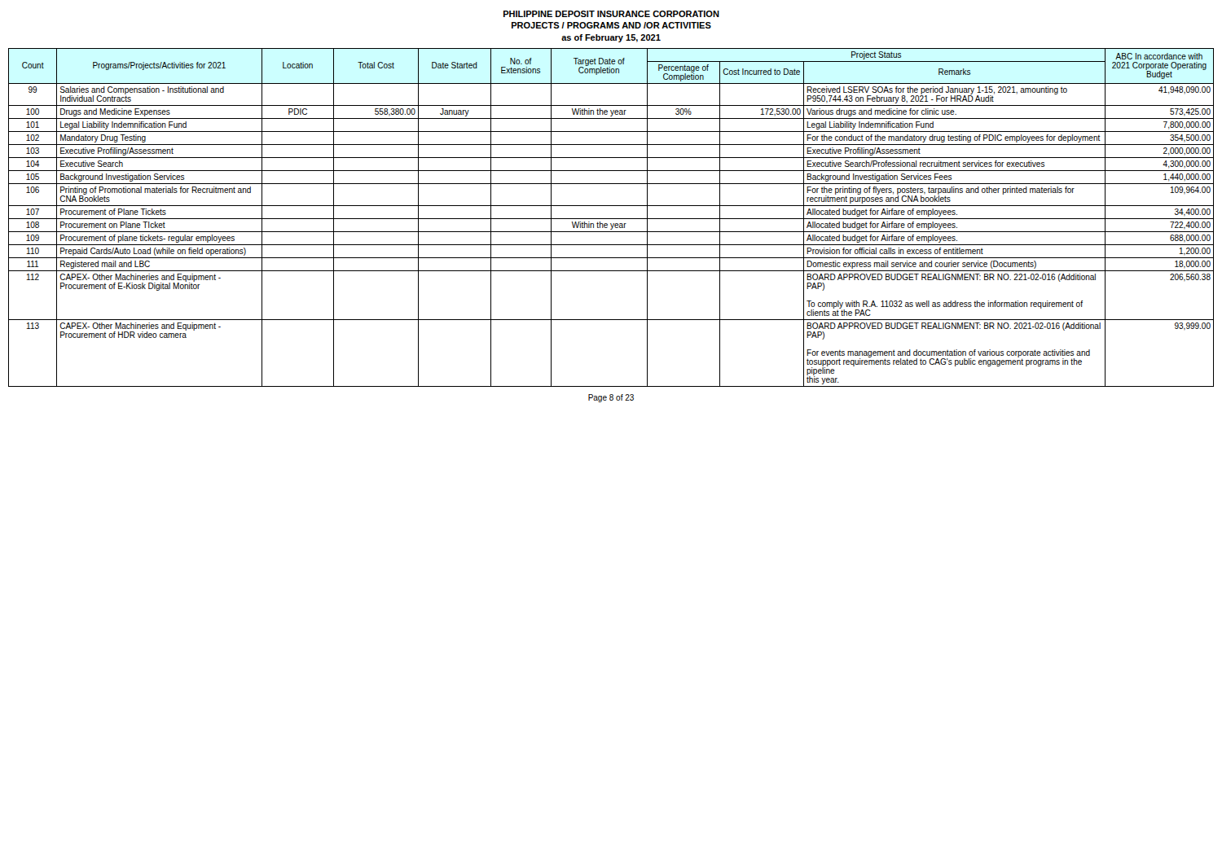PHILIPPINE DEPOSIT INSURANCE CORPORATION
PROJECTS / PROGRAMS AND /OR ACTIVITIES
as of February 15, 2021
| Count | Programs/Projects/Activities for 2021 | Location | Total Cost | Date Started | No. of Extensions | Target Date of Completion | Project Status | ABC In accordance with 2021 Corporate Operating Budget |
| --- | --- | --- | --- | --- | --- | --- | --- | --- |
| Percentage of Completion | Cost Incurred to Date | Remarks |
| 99 | Salaries and Compensation - Institutional and Individual Contracts | | | | | | | | Received LSERV SOAs for the period January 1-15, 2021, amounting to P950,744.43 on February 8, 2021 - For HRAD Audit | 41,948,090.00 |
| 100 | Drugs and Medicine Expenses | PDIC | 558,380.00 | January | | Within the year | 30% | 172,530.00 | Various drugs and medicine for clinic use. | 573,425.00 |
| 101 | Legal Liability Indemnification Fund | | | | | | | | Legal Liability Indemnification Fund | 7,800,000.00 |
| 102 | Mandatory Drug Testing | | | | | | | | For the conduct of the mandatory drug testing of PDIC employees for deployment | 354,500.00 |
| 103 | Executive Profiling/Assessment | | | | | | | | Executive Profiling/Assessment | 2,000,000.00 |
| 104 | Executive Search | | | | | | | | Executive Search/Professional recruitment services for executives | 4,300,000.00 |
| 105 | Background Investigation Services | | | | | | | | Background Investigation Services Fees | 1,440,000.00 |
| 106 | Printing of Promotional materials for Recruitment and CNA Booklets | | | | | | | | For the printing of flyers, posters, tarpaulins and other printed materials for recruitment purposes and CNA booklets | 109,964.00 |
| 107 | Procurement of Plane Tickets | | | | | | | | Allocated budget for Airfare of employees. | 34,400.00 |
| 108 | Procurement on Plane TIcket | | | | | Within the year | | | Allocated budget for Airfare of employees. | 722,400.00 |
| 109 | Procurement of plane tickets- regular employees | | | | | | | | Allocated budget for Airfare of employees. | 688,000.00 |
| 110 | Prepaid Cards/Auto Load (while on field operations) | | | | | | | | Provision for official calls in excess of entitlement | 1,200.00 |
| 111 | Registered mail and LBC | | | | | | | | Domestic express mail service and courier service (Documents) | 18,000.00 |
| 112 | CAPEX- Other Machineries and Equipment - Procurement of E-Kiosk Digital Monitor | | | | | | | | BOARD APPROVED BUDGET REALIGNMENT: BR NO. 221-02-016 (Additional PAP) To comply with R.A. 11032 as well as address the information requirement of clients at the PAC | 206,560.38 |
| 113 | CAPEX- Other Machineries and Equipment - Procurement of HDR video camera | | | | | | | | BOARD APPROVED BUDGET REALIGNMENT: BR NO. 2021-02-016 (Additional PAP) For events management and documentation of various corporate activities and tosupport requirements related to CAG's public engagement programs in the pipeline this year. | 93,999.00 |
Page 8 of 23